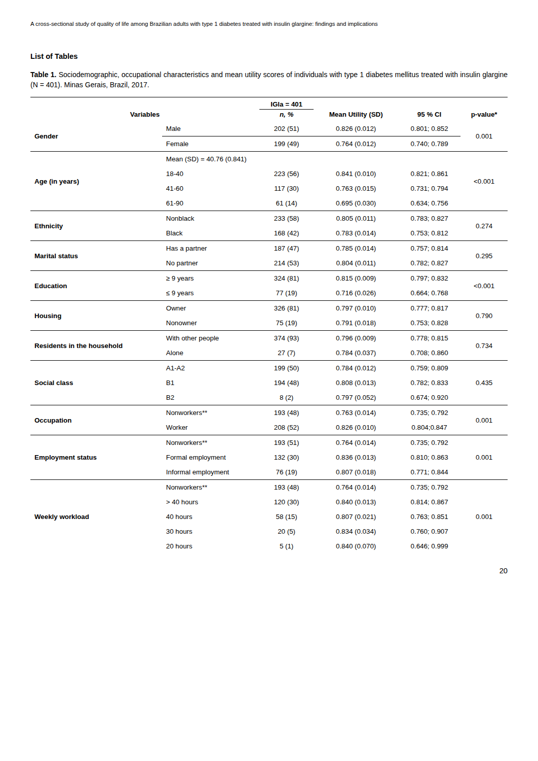A cross-sectional study of quality of life among Brazilian adults with type 1 diabetes treated with insulin glargine: findings and implications
List of Tables
Table 1. Sociodemographic, occupational characteristics and mean utility scores of individuals with type 1 diabetes mellitus treated with insulin glargine (N = 401). Minas Gerais, Brazil, 2017.
| Variables | IGla = 401 | Mean Utility (SD) | 95 % CI | p-value* |
| --- | --- | --- | --- | --- |
| n, % |
| Gender | Male | 202 (51) | 0.826 (0.012) | 0.801; 0.852 | 0.001 |
| Female | 199 (49) | 0.764 (0.012) | 0.740; 0.789 |
| Age (in years) | Mean (SD) = 40.76 (0.841) | <0.001 |
| 18-40 | 223 (56) | 0.841 (0.010) | 0.821; 0.861 |
| 41-60 | 117 (30) | 0.763 (0.015) | 0.731; 0.794 |
| 61-90 | 61 (14) | 0.695 (0.030) | 0.634; 0.756 |
| Ethnicity | Nonblack | 233 (58) | 0.805 (0.011) | 0.783; 0.827 | 0.274 |
| Black | 168 (42) | 0.783 (0.014) | 0.753; 0.812 |
| Marital status | Has a partner | 187 (47) | 0.785 (0.014) | 0.757; 0.814 | 0.295 |
| No partner | 214 (53) | 0.804 (0.011) | 0.782; 0.827 |
| Education | ≥ 9 years | 324 (81) | 0.815 (0.009) | 0.797; 0.832 | <0.001 |
| ≤ 9 years | 77 (19) | 0.716 (0.026) | 0.664; 0.768 |
| Housing | Owner | 326 (81) | 0.797 (0.010) | 0.777; 0.817 | 0.790 |
| Nonowner | 75 (19) | 0.791 (0.018) | 0.753; 0.828 |
| Residents in the household | With other people | 374 (93) | 0.796 (0.009) | 0.778; 0.815 | 0.734 |
| Alone | 27 (7) | 0.784 (0.037) | 0.708; 0.860 |
| Social class | A1-A2 | 199 (50) | 0.784 (0.012) | 0.759; 0.809 | 0.435 |
| B1 | 194 (48) | 0.808 (0.013) | 0.782; 0.833 |
| B2 | 8 (2) | 0.797 (0.052) | 0.674; 0.920 |
| Occupation | Nonworkers** | 193 (48) | 0.763 (0.014) | 0.735; 0.792 | 0.001 |
| Worker | 208 (52) | 0.826 (0.010) | 0.804;0.847 |
| Employment status | Nonworkers** | 193 (51) | 0.764 (0.014) | 0.735; 0.792 | 0.001 |
| Formal employment | 132 (30) | 0.836 (0.013) | 0.810; 0.863 |
| Informal employment | 76 (19) | 0.807 (0.018) | 0.771; 0.844 |
| Weekly workload | Nonworkers** | 193 (48) | 0.764 (0.014) | 0.735; 0.792 | 0.001 |
| > 40 hours | 120 (30) | 0.840 (0.013) | 0.814; 0.867 |
| 40 hours | 58 (15) | 0.807 (0.021) | 0.763; 0.851 |
| 30 hours | 20 (5) | 0.834 (0.034) | 0.760; 0.907 |
| 20 hours | 5 (1) | 0.840 (0.070) | 0.646; 0.999 |
20